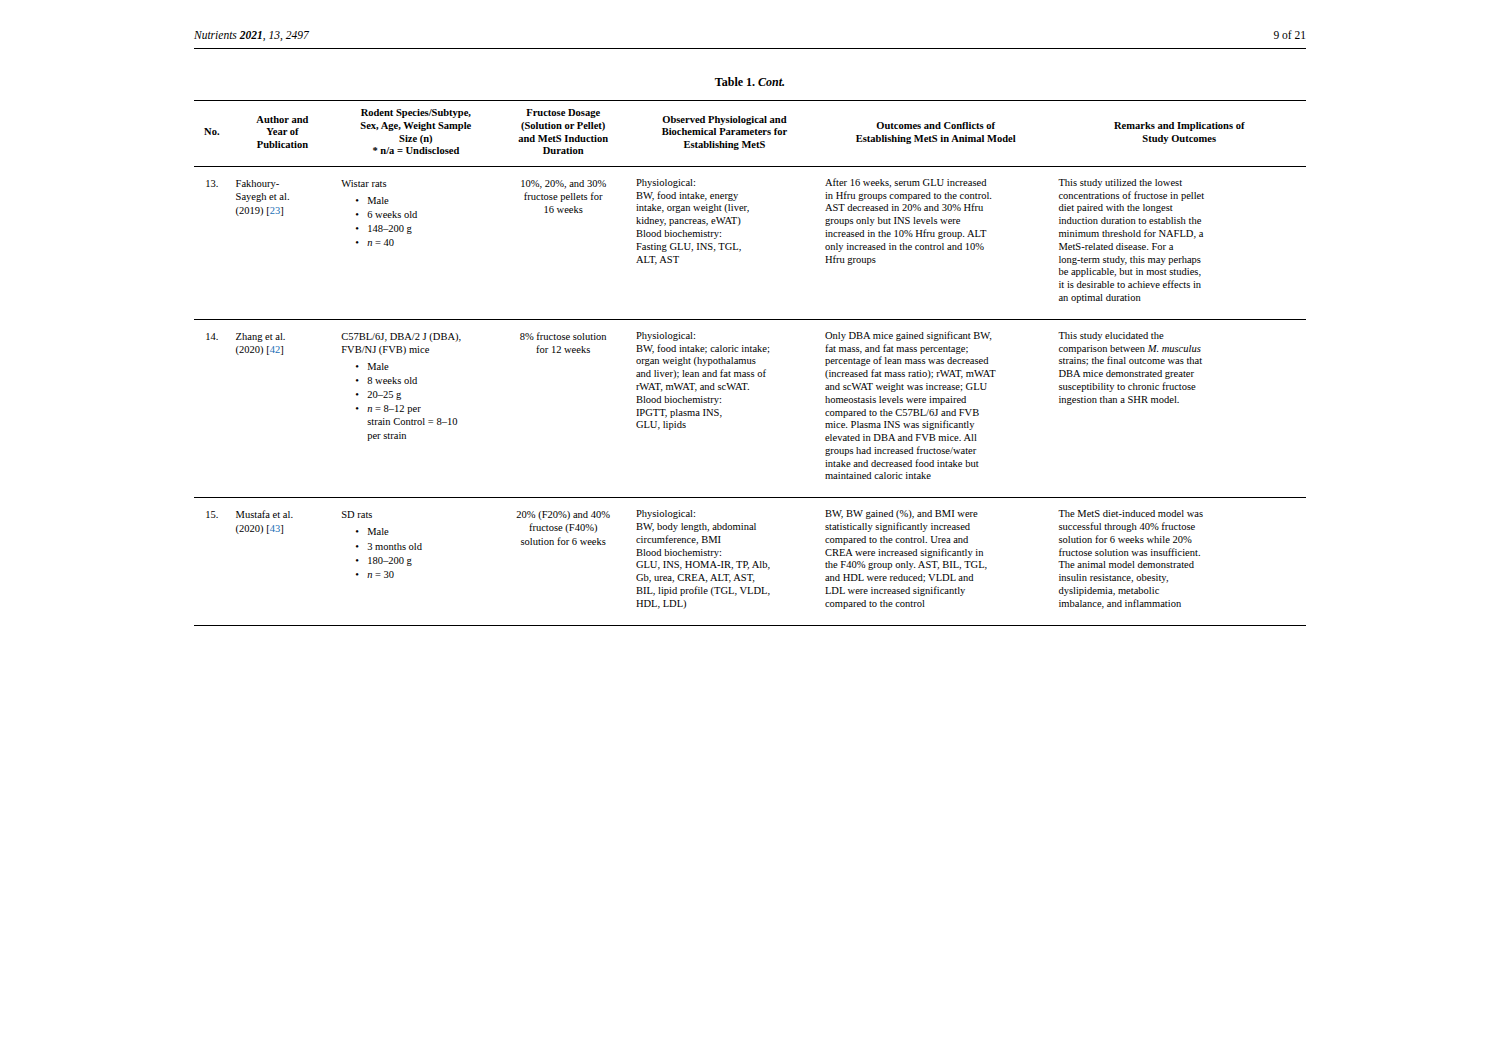Nutrients 2021, 13, 2497
9 of 21
Table 1. Cont.
| No. | Author and Year of Publication | Rodent Species/Subtype, Sex, Age, Weight Sample Size (n) * n/a = Undisclosed | Fructose Dosage (Solution or Pellet) and MetS Induction Duration | Observed Physiological and Biochemical Parameters for Establishing MetS | Outcomes and Conflicts of Establishing MetS in Animal Model | Remarks and Implications of Study Outcomes |
| --- | --- | --- | --- | --- | --- | --- |
| 13. | Fakhoury- Sayegh et al. (2019) [ 23 ] | Wistar rats Male 6 weeks old 148–200 g n = 40 | 10%, 20%, and 30% fructose pellets for 16 weeks | Physiological: BW, food intake, energy intake, organ weight (liver, kidney, pancreas, eWAT) Blood biochemistry: Fasting GLU, INS, TGL, ALT, AST | After 16 weeks, serum GLU increased in Hfru groups compared to the control. AST decreased in 20% and 30% Hfru groups only but INS levels were increased in the 10% Hfru group. ALT only increased in the control and 10% Hfru groups | This study utilized the lowest concentrations of fructose in pellet diet paired with the longest induction duration to establish the minimum threshold for NAFLD, a MetS-related disease. For a long-term study, this may perhaps be applicable, but in most studies, it is desirable to achieve effects in an optimal duration |
| 14. | Zhang et al. (2020) [ 42 ] | C57BL/6J, DBA/2 J (DBA), FVB/NJ (FVB) mice Male 8 weeks old 20–25 g n = 8–12 per strain Control = 8–10 per strain | 8% fructose solution for 12 weeks | Physiological: BW, food intake; caloric intake; organ weight (hypothalamus and liver); lean and fat mass of rWAT, mWAT, and scWAT. Blood biochemistry: IPGTT, plasma INS, GLU, lipids | Only DBA mice gained significant BW, fat mass, and fat mass percentage; percentage of lean mass was decreased (increased fat mass ratio); rWAT, mWAT and scWAT weight was increase; GLU homeostasis levels were impaired compared to the C57BL/6J and FVB mice. Plasma INS was significantly elevated in DBA and FVB mice. All groups had increased fructose/water intake and decreased food intake but maintained caloric intake | This study elucidated the comparison between M. musculus strains; the final outcome was that DBA mice demonstrated greater susceptibility to chronic fructose ingestion than a SHR model. |
| 15. | Mustafa et al. (2020) [ 43 ] | SD rats Male 3 months old 180–200 g n = 30 | 20% (F20%) and 40% fructose (F40%) solution for 6 weeks | Physiological: BW, body length, abdominal circumference, BMI Blood biochemistry: GLU, INS, HOMA-IR, TP, Alb, Gb, urea, CREA, ALT, AST, BIL, lipid profile (TGL, VLDL, HDL, LDL) | BW, BW gained (%), and BMI were statistically significantly increased compared to the control. Urea and CREA were increased significantly in the F40% group only. AST, BIL, TGL, and HDL were reduced; VLDL and LDL were increased significantly compared to the control | The MetS diet-induced model was successful through 40% fructose solution for 6 weeks while 20% fructose solution was insufficient. The animal model demonstrated insulin resistance, obesity, dyslipidemia, metabolic imbalance, and inflammation |